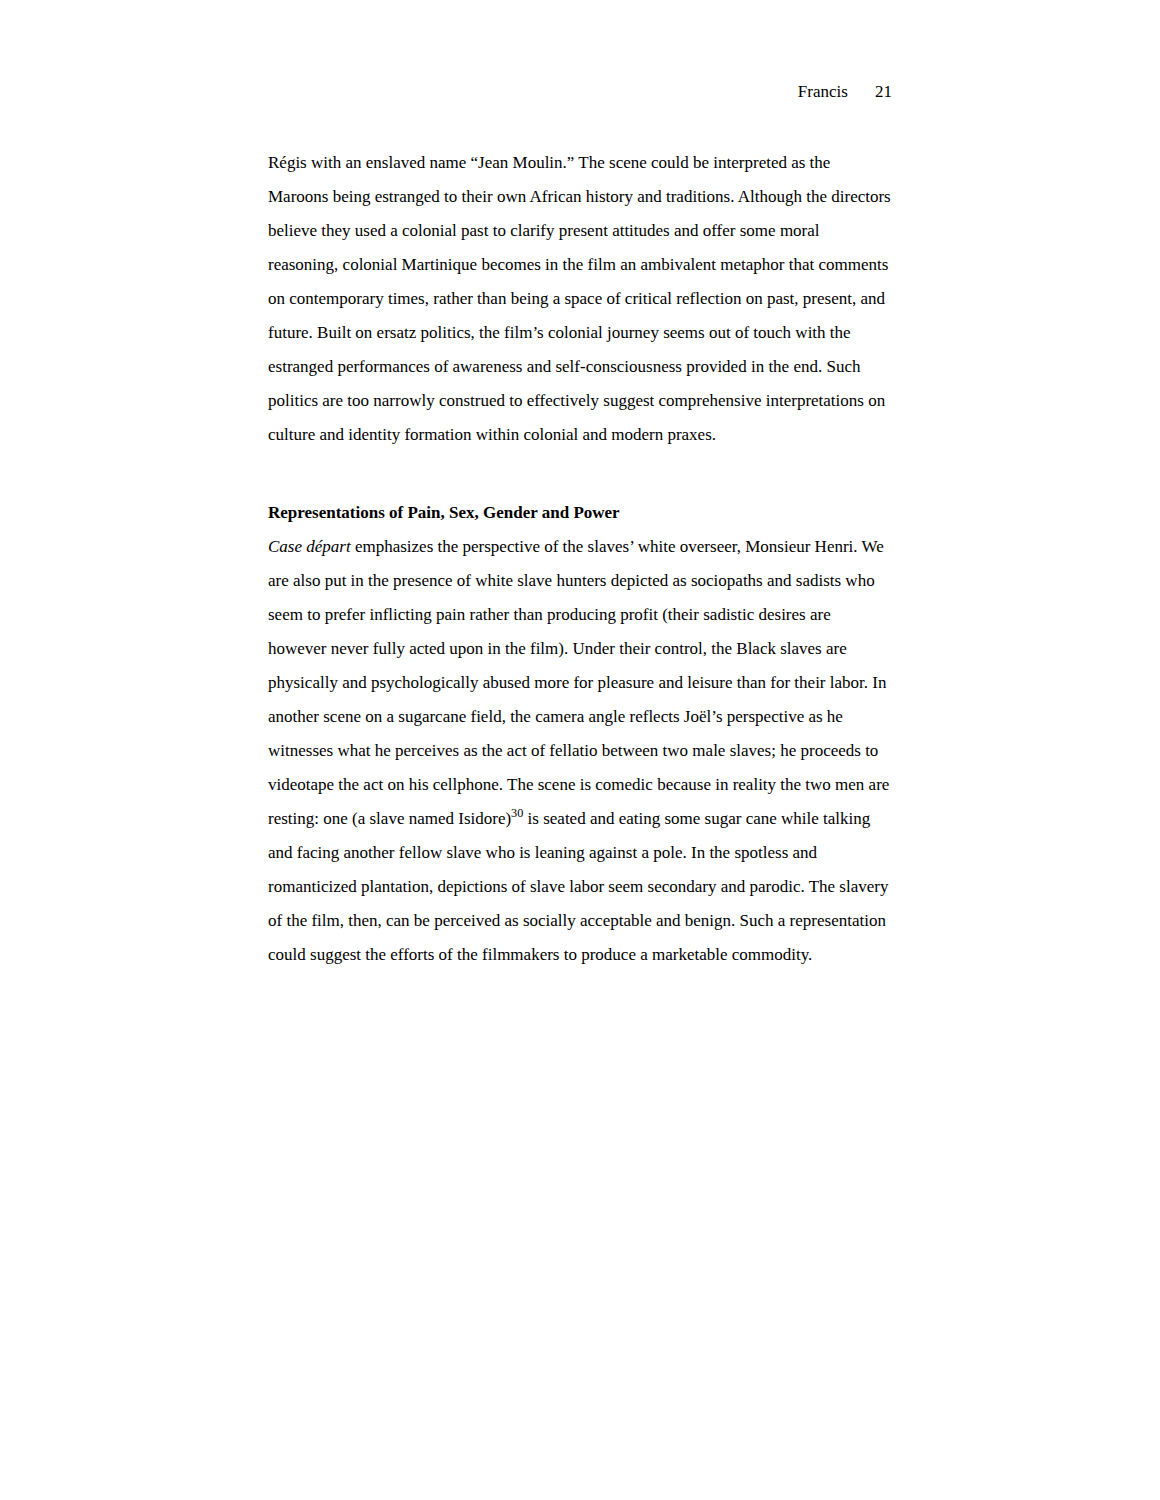Francis21
Régis with an enslaved name “Jean Moulin.” The scene could be interpreted as the Maroons being estranged to their own African history and traditions. Although the directors believe they used a colonial past to clarify present attitudes and offer some moral reasoning, colonial Martinique becomes in the film an ambivalent metaphor that comments on contemporary times, rather than being a space of critical reflection on past, present, and future. Built on ersatz politics, the film’s colonial journey seems out of touch with the estranged performances of awareness and self-consciousness provided in the end. Such politics are too narrowly construed to effectively suggest comprehensive interpretations on culture and identity formation within colonial and modern praxes.
Representations of Pain, Sex, Gender and Power
Case départ emphasizes the perspective of the slaves’ white overseer, Monsieur Henri. We are also put in the presence of white slave hunters depicted as sociopaths and sadists who seem to prefer inflicting pain rather than producing profit (their sadistic desires are however never fully acted upon in the film). Under their control, the Black slaves are physically and psychologically abused more for pleasure and leisure than for their labor. In another scene on a sugarcane field, the camera angle reflects Joël’s perspective as he witnesses what he perceives as the act of fellatio between two male slaves; he proceeds to videotape the act on his cellphone. The scene is comedic because in reality the two men are resting: one (a slave named Isidore)30 is seated and eating some sugar cane while talking and facing another fellow slave who is leaning against a pole. In the spotless and romanticized plantation, depictions of slave labor seem secondary and parodic. The slavery of the film, then, can be perceived as socially acceptable and benign. Such a representation could suggest the efforts of the filmmakers to produce a marketable commodity.